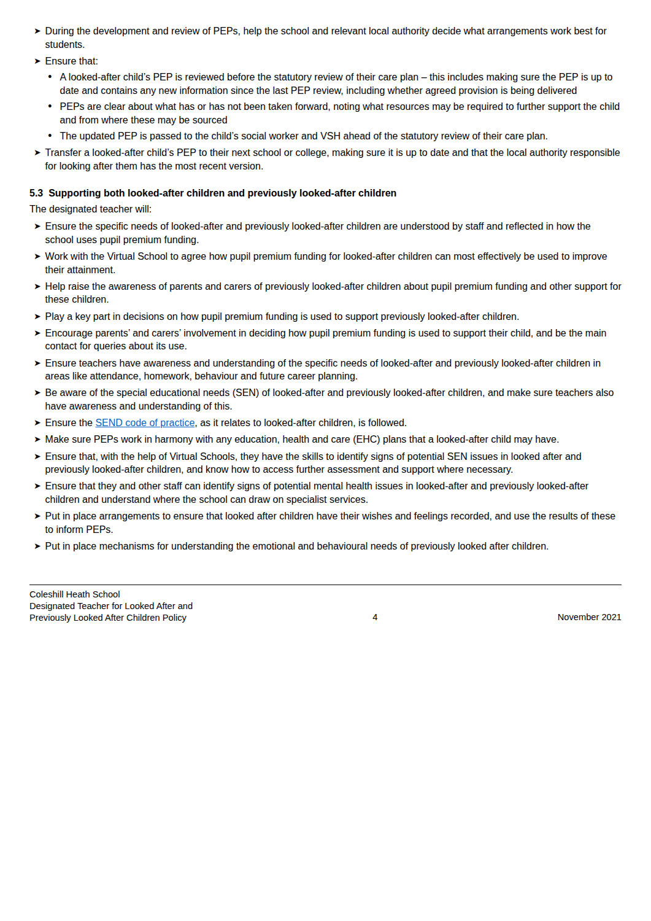During the development and review of PEPs, help the school and relevant local authority decide what arrangements work best for students.
Ensure that:
A looked-after child’s PEP is reviewed before the statutory review of their care plan – this includes making sure the PEP is up to date and contains any new information since the last PEP review, including whether agreed provision is being delivered
PEPs are clear about what has or has not been taken forward, noting what resources may be required to further support the child and from where these may be sourced
The updated PEP is passed to the child’s social worker and VSH ahead of the statutory review of their care plan.
Transfer a looked-after child’s PEP to their next school or college, making sure it is up to date and that the local authority responsible for looking after them has the most recent version.
5.3 Supporting both looked-after children and previously looked-after children
The designated teacher will:
Ensure the specific needs of looked-after and previously looked-after children are understood by staff and reflected in how the school uses pupil premium funding.
Work with the Virtual School to agree how pupil premium funding for looked-after children can most effectively be used to improve their attainment.
Help raise the awareness of parents and carers of previously looked-after children about pupil premium funding and other support for these children.
Play a key part in decisions on how pupil premium funding is used to support previously looked-after children.
Encourage parents’ and carers’ involvement in deciding how pupil premium funding is used to support their child, and be the main contact for queries about its use.
Ensure teachers have awareness and understanding of the specific needs of looked-after and previously looked-after children in areas like attendance, homework, behaviour and future career planning.
Be aware of the special educational needs (SEN) of looked-after and previously looked-after children, and make sure teachers also have awareness and understanding of this.
Ensure the SEND code of practice, as it relates to looked-after children, is followed.
Make sure PEPs work in harmony with any education, health and care (EHC) plans that a looked-after child may have.
Ensure that, with the help of Virtual Schools, they have the skills to identify signs of potential SEN issues in looked after and previously looked-after children, and know how to access further assessment and support where necessary.
Ensure that they and other staff can identify signs of potential mental health issues in looked-after and previously looked-after children and understand where the school can draw on specialist services.
Put in place arrangements to ensure that looked after children have their wishes and feelings recorded, and use the results of these to inform PEPs.
Put in place mechanisms for understanding the emotional and behavioural needs of previously looked after children.
Coleshill Heath School
Designated Teacher for Looked After and
Previously Looked After Children Policy
4
November 2021